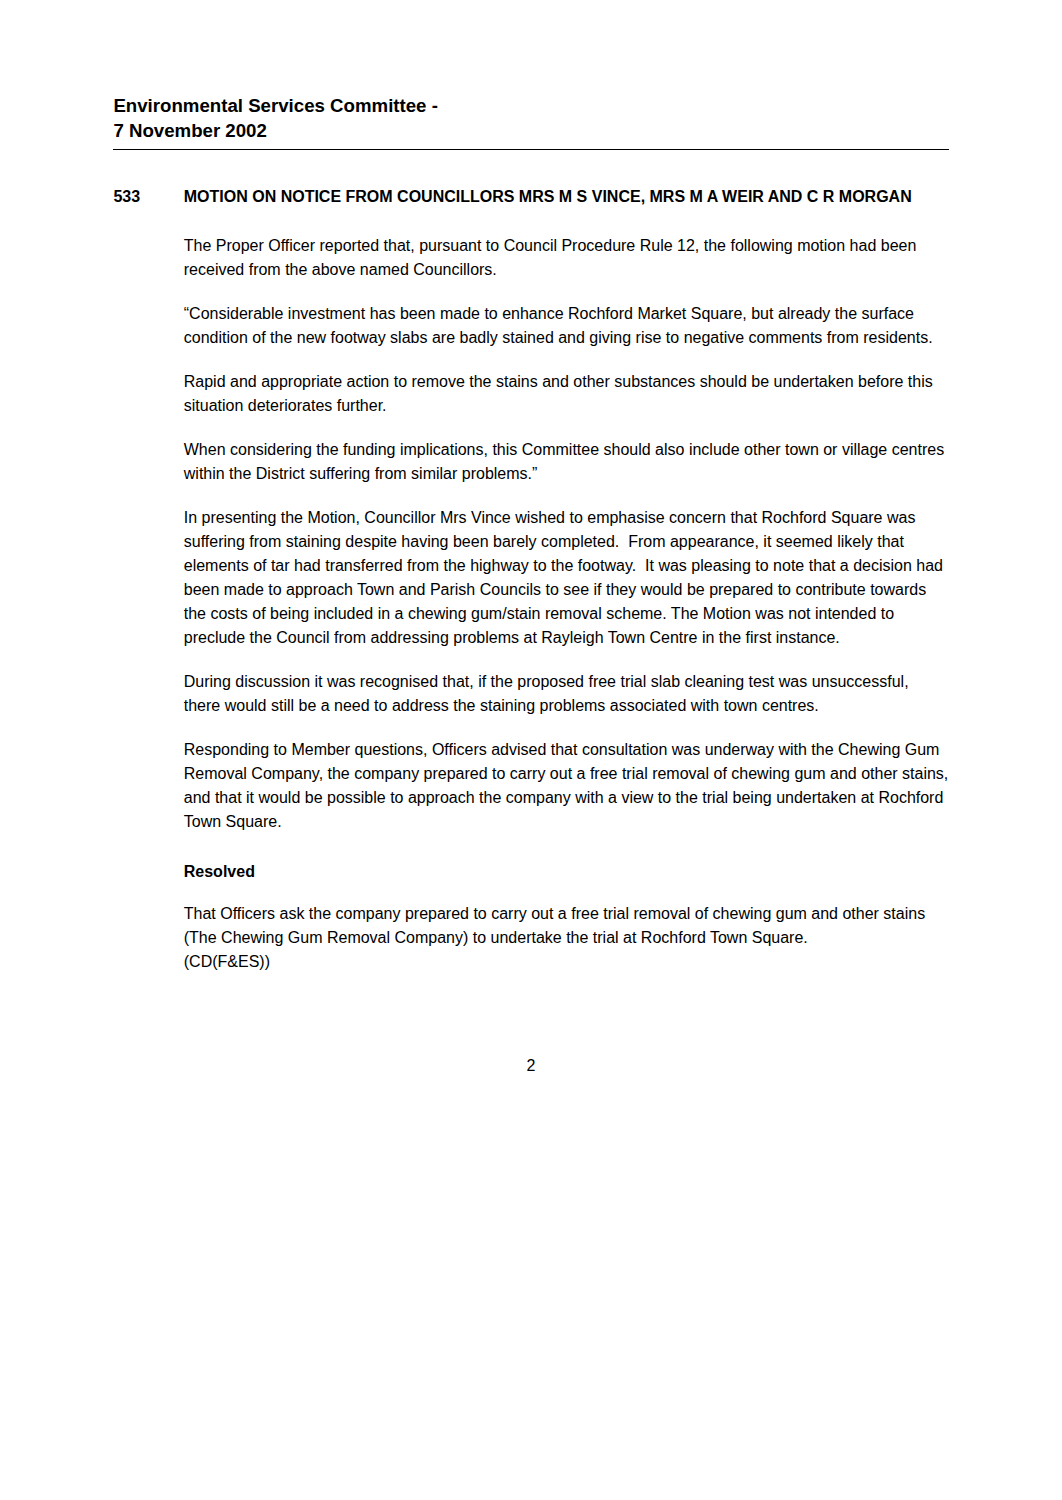Environmental Services Committee -
7 November 2002
533
MOTION ON NOTICE FROM COUNCILLORS MRS M S VINCE, MRS M A WEIR AND C R MORGAN
The Proper Officer reported that, pursuant to Council Procedure Rule 12, the following motion had been received from the above named Councillors.
“Considerable investment has been made to enhance Rochford Market Square, but already the surface condition of the new footway slabs are badly stained and giving rise to negative comments from residents.
Rapid and appropriate action to remove the stains and other substances should be undertaken before this situation deteriorates further.
When considering the funding implications, this Committee should also include other town or village centres within the District suffering from similar problems.”
In presenting the Motion, Councillor Mrs Vince wished to emphasise concern that Rochford Square was suffering from staining despite having been barely completed. From appearance, it seemed likely that elements of tar had transferred from the highway to the footway. It was pleasing to note that a decision had been made to approach Town and Parish Councils to see if they would be prepared to contribute towards the costs of being included in a chewing gum/stain removal scheme. The Motion was not intended to preclude the Council from addressing problems at Rayleigh Town Centre in the first instance.
During discussion it was recognised that, if the proposed free trial slab cleaning test was unsuccessful, there would still be a need to address the staining problems associated with town centres.
Responding to Member questions, Officers advised that consultation was underway with the Chewing Gum Removal Company, the company prepared to carry out a free trial removal of chewing gum and other stains, and that it would be possible to approach the company with a view to the trial being undertaken at Rochford Town Square.
Resolved
That Officers ask the company prepared to carry out a free trial removal of chewing gum and other stains (The Chewing Gum Removal Company) to undertake the trial at Rochford Town Square.
(CD(F&ES))
2